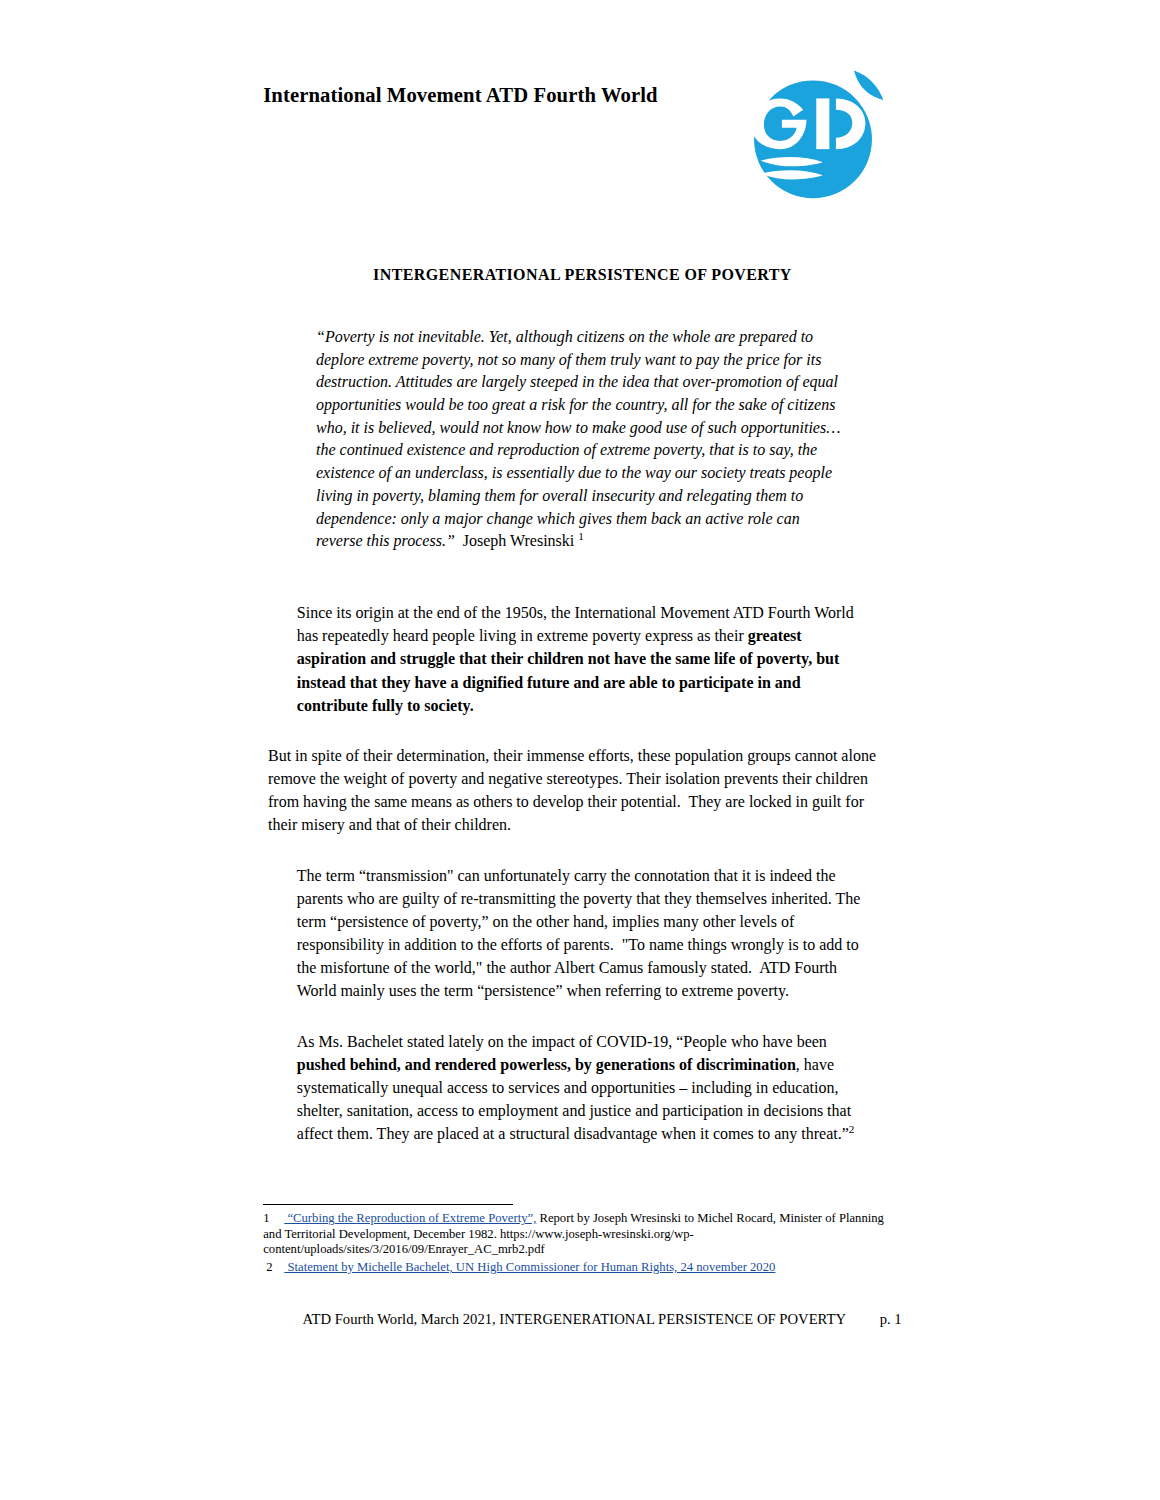International Movement ATD Fourth World
INTERGENERATIONAL PERSISTENCE OF POVERTY
“Poverty is not inevitable. Yet, although citizens on the whole are prepared to deplore extreme poverty, not so many of them truly want to pay the price for its destruction. Attitudes are largely steeped in the idea that over-promotion of equal opportunities would be too great a risk for the country, all for the sake of citizens who, it is believed, would not know how to make good use of such opportunities… the continued existence and reproduction of extreme poverty, that is to say, the existence of an underclass, is essentially due to the way our society treats people living in poverty, blaming them for overall insecurity and relegating them to dependence: only a major change which gives them back an active role can reverse this process.” Joseph Wresinski 1
Since its origin at the end of the 1950s, the International Movement ATD Fourth World has repeatedly heard people living in extreme poverty express as their greatest aspiration and struggle that their children not have the same life of poverty, but instead that they have a dignified future and are able to participate in and contribute fully to society.
But in spite of their determination, their immense efforts, these population groups cannot alone remove the weight of poverty and negative stereotypes. Their isolation prevents their children from having the same means as others to develop their potential. They are locked in guilt for their misery and that of their children.
The term “transmission" can unfortunately carry the connotation that it is indeed the parents who are guilty of re-transmitting the poverty that they themselves inherited. The term “persistence of poverty,” on the other hand, implies many other levels of responsibility in addition to the efforts of parents. "To name things wrongly is to add to the misfortune of the world," the author Albert Camus famously stated. ATD Fourth World mainly uses the term “persistence” when referring to extreme poverty.
As Ms. Bachelet stated lately on the impact of COVID-19, “People who have been pushed behind, and rendered powerless, by generations of discrimination, have systematically unequal access to services and opportunities – including in education, shelter, sanitation, access to employment and justice and participation in decisions that affect them. They are placed at a structural disadvantage when it comes to any threat.”2
1 “Curbing the Reproduction of Extreme Poverty”, Report by Joseph Wresinski to Michel Rocard, Minister of Planning and Territorial Development, December 1982. https://www.joseph-wresinski.org/wp-content/uploads/sites/3/2016/09/Enrayer_AC_mrb2.pdf 2 Statement by Michelle Bachelet, UN High Commissioner for Human Rights, 24 november 2020
ATD Fourth World, March 2021, INTERGENERATIONAL PERSISTENCE OF POVERTYp. 1